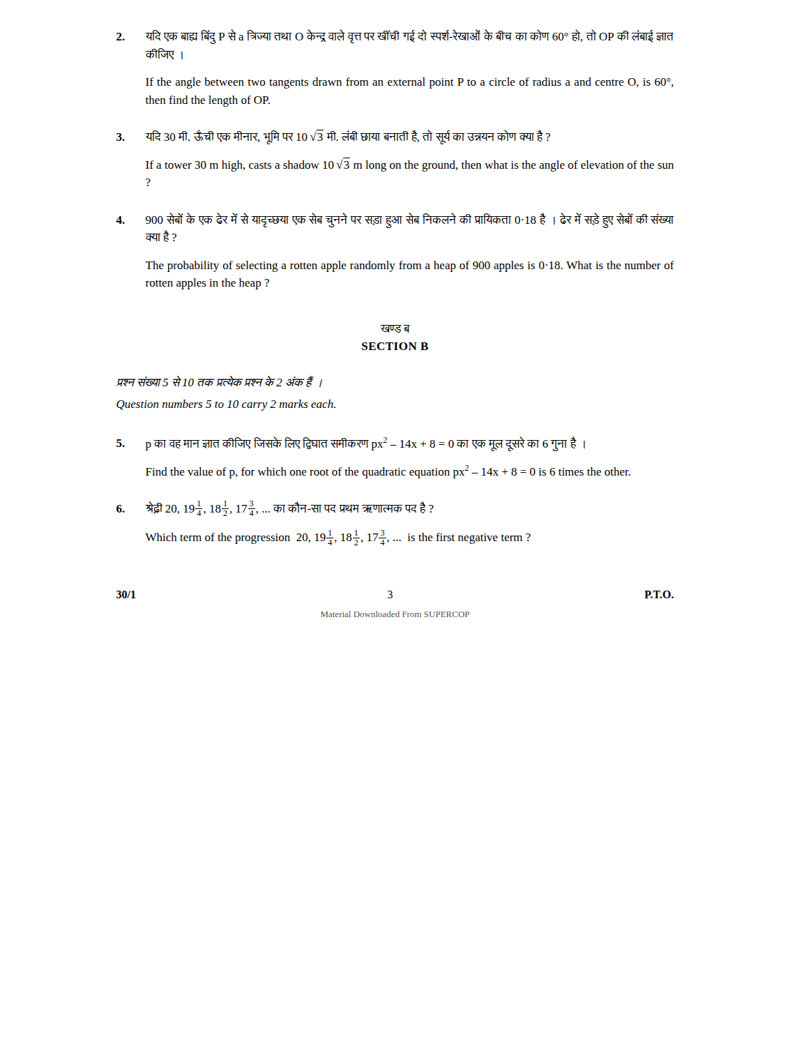2.
यदि एक बाह्य बिंदु P से a त्रिज्या तथा O केन्द्र वाले वृत्त पर खींची गई दो स्पर्श-रेखाओं के बीच का कोण 60° हो, तो OP की लंबाई ज्ञात कीजिए ।
If the angle between two tangents drawn from an external point P to a circle of radius a and centre O, is 60°, then find the length of OP.
3.
यदि 30 मी. ऊँची एक मीनार, भूमि पर 10 √3 मी. लंबी छाया बनाती है, तो सूर्य का उन्नयन कोण क्या है ?
If a tower 30 m high, casts a shadow 10 √3 m long on the ground, then what is the angle of elevation of the sun ?
4.
900 सेबों के एक ढेर में से यादृच्छया एक सेब चुनने पर सड़ा हुआ सेब निकलने की प्रायिकता 0·18 है । ढेर में सड़े हुए सेबों की संख्या क्या है ?
The probability of selecting a rotten apple randomly from a heap of 900 apples is 0·18. What is the number of rotten apples in the heap ?
खण्ड ब
SECTION B
प्रश्न संख्या 5 से 10 तक प्रत्येक प्रश्न के 2 अंक हैं ।
Question numbers 5 to 10 carry 2 marks each.
5.
p का वह मान ज्ञात कीजिए जिसके लिए द्विघात समीकरण px2 – 14x + 8 = 0 का एक मूल दूसरे का 6 गुना है ।
Find the value of p, for which one root of the quadratic equation px2 – 14x + 8 = 0 is 6 times the other.
6.
श्रेढ़ी 20, 1914, 1812, 1734, ... का कौन-सा पद प्रथम ऋणात्मक पद है ?
Which term of the progression 20, 1914, 1812, 1734, ... is the first negative term ?
30/1
3
P.T.O.
Material Downloaded From SUPERCOP